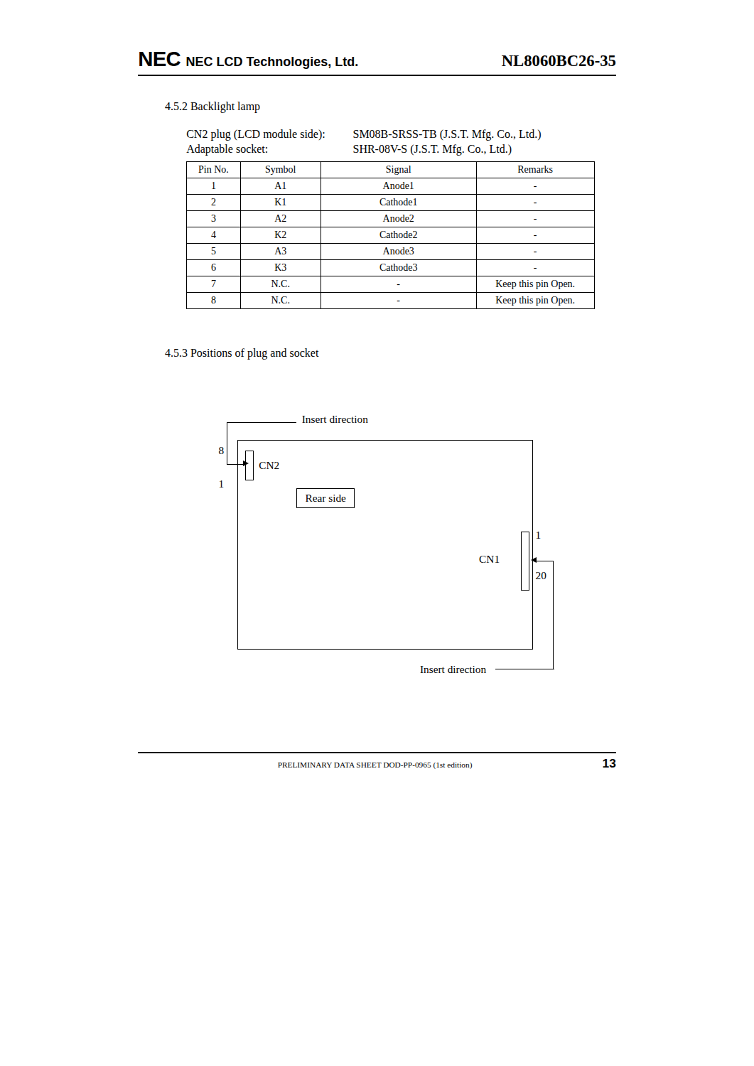NEC NEC LCD Technologies, Ltd.
NL8060BC26-35
4.5.2 Backlight lamp
CN2 plug (LCD module side): SM08B-SRSS-TB (J.S.T. Mfg. Co., Ltd.)
Adaptable socket: SHR-08V-S (J.S.T. Mfg. Co., Ltd.)
| Pin No. | Symbol | Signal | Remarks |
| --- | --- | --- | --- |
| 1 | A1 | Anode1 | - |
| 2 | K1 | Cathode1 | - |
| 3 | A2 | Anode2 | - |
| 4 | K2 | Cathode2 | - |
| 5 | A3 | Anode3 | - |
| 6 | K3 | Cathode3 | - |
| 7 | N.C. | - | Keep this pin Open. |
| 8 | N.C. | - | Keep this pin Open. |
4.5.3 Positions of plug and socket
Insert direction
CN2 8 1
Rear side
CN1 1 20 Insert direction
PRELIMINARY DATA SHEET DOD-PP-0965 (1st edition)
13